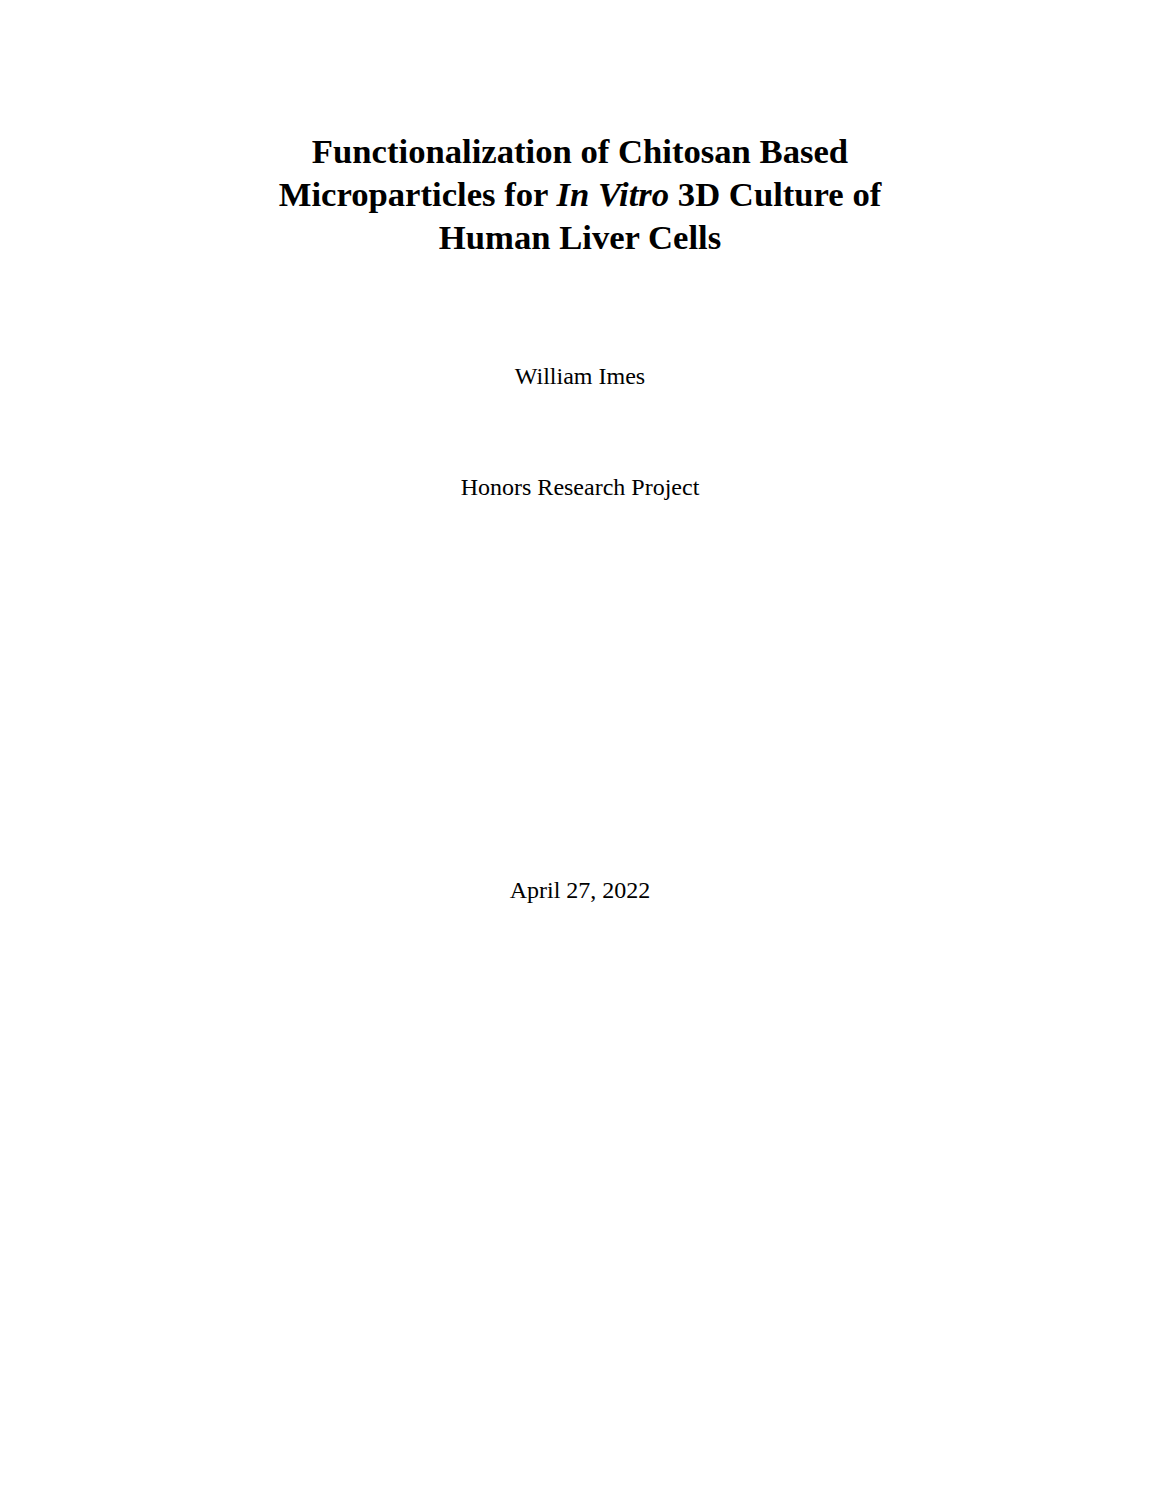Functionalization of Chitosan Based Microparticles for In Vitro 3D Culture of Human Liver Cells
William Imes
Honors Research Project
April 27, 2022